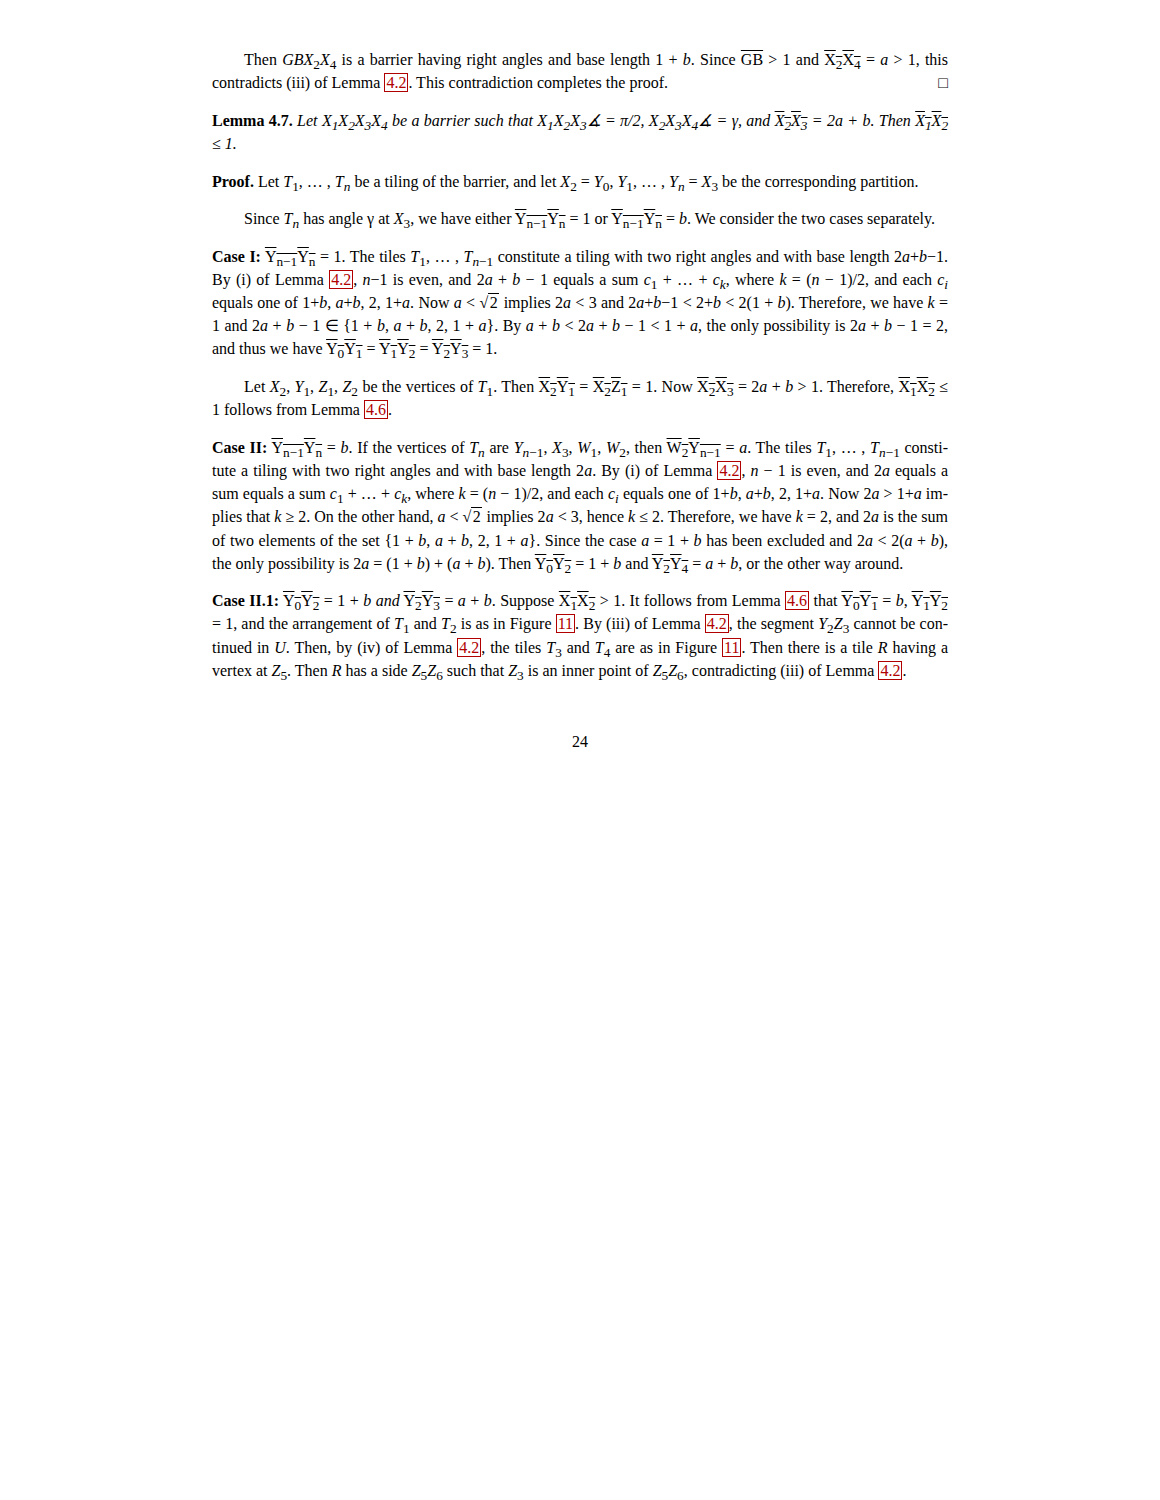Then GBX2X4 is a barrier having right angles and base length 1 + b. Since GB > 1 and X2X4 = a > 1, this contradicts (iii) of Lemma 4.2. This contradiction completes the proof. □
Lemma 4.7. Let X1X2X3X4 be a barrier such that X1X2X3∡ = π/2, X2X3X4∡ = γ, and X2X3 = 2a + b. Then X1X2 ≤ 1.
Proof. Let T1, … , Tn be a tiling of the barrier, and let X2 = Y0, Y1, … , Yn = X3 be the corresponding partition.
Since Tn has angle γ at X3, we have either Yn−1Yn = 1 or Yn−1Yn = b. We consider the two cases separately.
Case I: Yn−1Yn = 1. The tiles T1, … , Tn−1 constitute a tiling with two right angles and with base length 2a+b−1. By (i) of Lemma 4.2, n−1 is even, and 2a + b − 1 equals a sum c1 + … + ck, where k = (n − 1)/2, and each ci equals one of 1+b, a+b, 2, 1+a. Now a < √2 implies 2a < 3 and 2a+b−1 < 2+b < 2(1 + b). Therefore, we have k = 1 and 2a + b − 1 ∈ {1 + b, a + b, 2, 1 + a}. By a + b < 2a + b − 1 < 1 + a, the only possibility is 2a + b − 1 = 2, and thus we have Y0Y1 = Y1Y2 = Y2Y3 = 1.
Let X2, Y1, Z1, Z2 be the vertices of T1. Then X2Y1 = X2Z1 = 1. Now X2X3 = 2a + b > 1. Therefore, X1X2 ≤ 1 follows from Lemma 4.6.
Case II: Yn−1Yn = b. If the vertices of Tn are Yn−1, X3, W1, W2, then W2Yn−1 = a. The tiles T1, … , Tn−1 constitute a tiling with two right angles and with base length 2a. By (i) of Lemma 4.2, n − 1 is even, and 2a equals a sum equals a sum c1 + … + ck, where k = (n − 1)/2, and each ci equals one of 1+b, a+b, 2, 1+a. Now 2a > 1+a implies that k ≥ 2. On the other hand, a < √2 implies 2a < 3, hence k ≤ 2. Therefore, we have k = 2, and 2a is the sum of two elements of the set {1 + b, a + b, 2, 1 + a}. Since the case a = 1 + b has been excluded and 2a < 2(a + b), the only possibility is 2a = (1 + b) + (a + b). Then Y0Y2 = 1 + b and Y2Y4 = a + b, or the other way around.
Case II.1: Y0Y2 = 1 + b and Y2Y3 = a + b. Suppose X1X2 > 1. It follows from Lemma 4.6 that Y0Y1 = b, Y1Y2 = 1, and the arrangement of T1 and T2 is as in Figure 11. By (iii) of Lemma 4.2, the segment Y2Z3 cannot be continued in U. Then, by (iv) of Lemma 4.2, the tiles T3 and T4 are as in Figure 11. Then there is a tile R having a vertex at Z5. Then R has a side Z5Z6 such that Z3 is an inner point of Z5Z6, contradicting (iii) of Lemma 4.2.
24